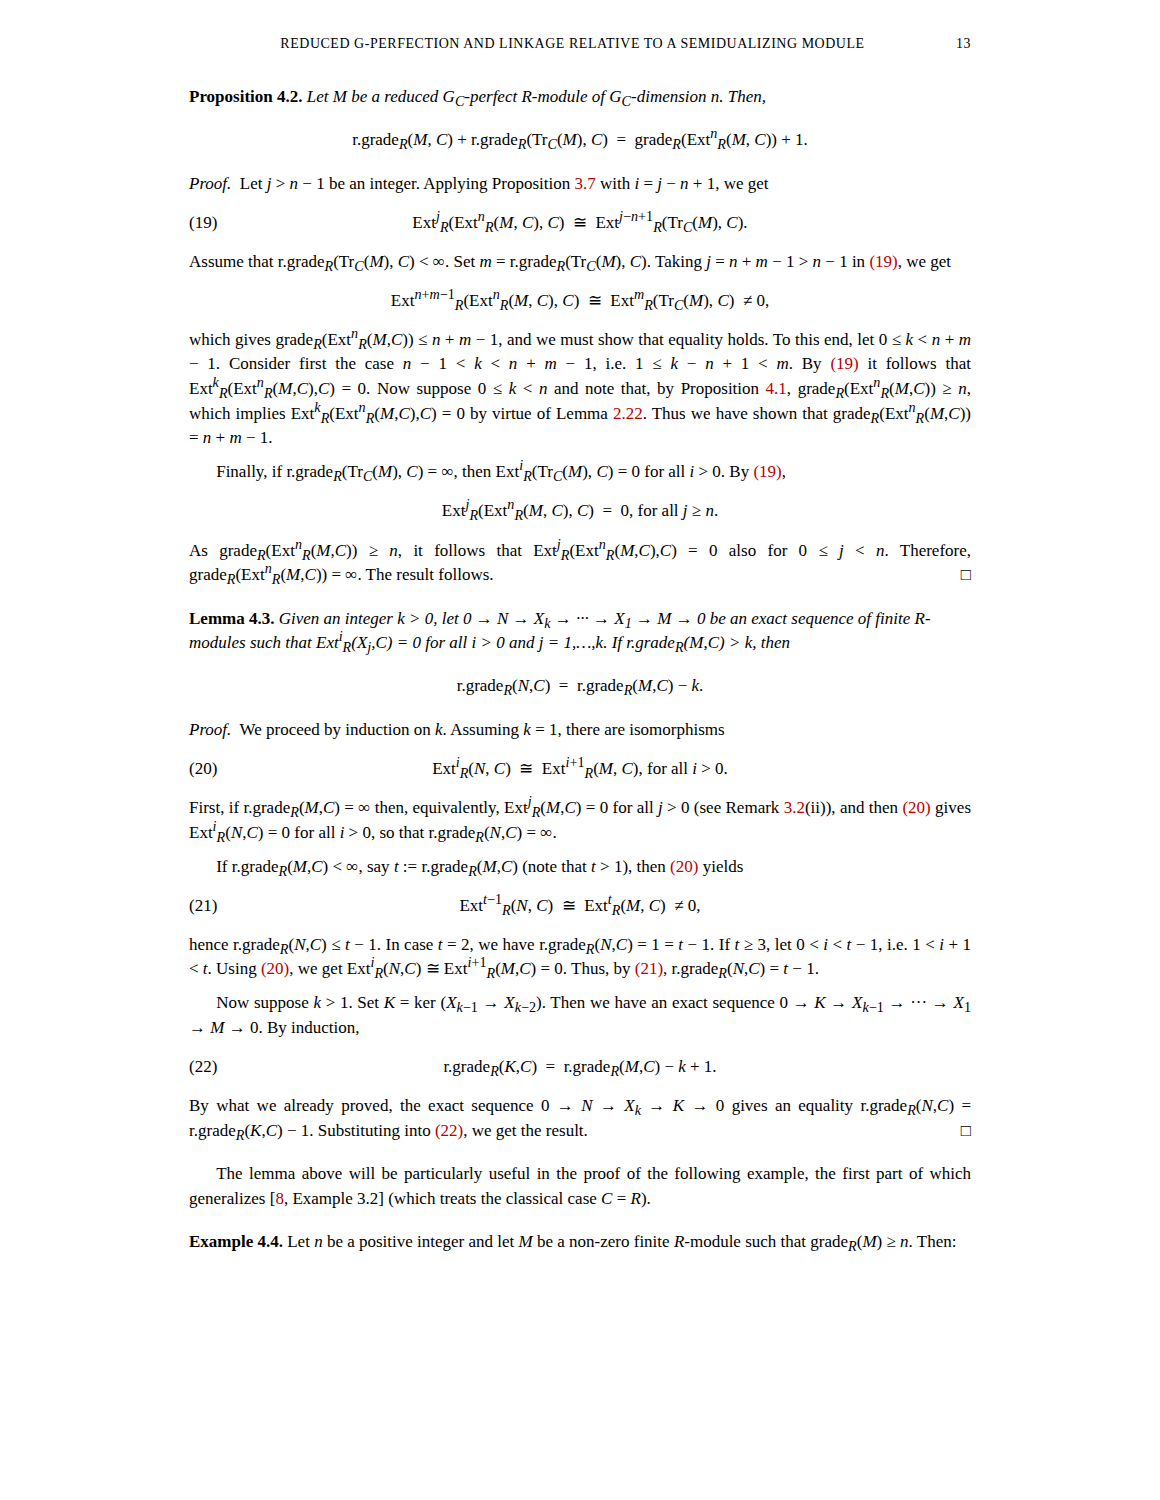REDUCED G-PERFECTION AND LINKAGE RELATIVE TO A SEMIDUALIZING MODULE 13
Proposition 4.2. Let M be a reduced GC-perfect R-module of GC-dimension n. Then,
r.gradeR(M, C) + r.gradeR(TrC(M), C) = gradeR(ExtnR(M, C)) + 1.
Proof. Let j > n − 1 be an integer. Applying Proposition 3.7 with i = j − n + 1, we get
(19) ExtjR(ExtnR(M, C), C) ≅ Extj−n+1R(TrC(M), C).
Assume that r.gradeR(TrC(M), C) < ∞. Set m = r.gradeR(TrC(M), C). Taking j = n + m − 1 > n − 1 in (19), we get
Extn+m−1R(ExtnR(M, C), C) ≅ ExtmR(TrC(M), C) ≠ 0,
which gives gradeR(ExtnR(M,C)) ≤ n + m − 1, and we must show that equality holds. To this end, let 0 ≤ k < n + m − 1. Consider first the case n − 1 < k < n + m − 1, i.e. 1 ≤ k − n + 1 < m. By (19) it follows that ExtkR(ExtnR(M,C),C) = 0. Now suppose 0 ≤ k < n and note that, by Proposition 4.1, gradeR(ExtnR(M,C)) ≥ n, which implies ExtkR(ExtnR(M,C),C) = 0 by virtue of Lemma 2.22. Thus we have shown that gradeR(ExtnR(M,C)) = n + m − 1.
Finally, if r.gradeR(TrC(M), C) = ∞, then ExtiR(TrC(M), C) = 0 for all i > 0. By (19),
ExtjR(ExtnR(M, C), C) = 0, for all j ≥ n.
As gradeR(ExtnR(M,C)) ≥ n, it follows that ExtjR(ExtnR(M,C),C) = 0 also for 0 ≤ j < n. Therefore, gradeR(ExtnR(M,C)) = ∞. The result follows. □
Lemma 4.3. Given an integer k > 0, let 0 → N → Xk → ··· → X1 → M → 0 be an exact sequence of finite R-modules such that ExtiR(Xj,C) = 0 for all i > 0 and j = 1,…,k. If r.gradeR(M,C) > k, then
r.gradeR(N,C) = r.gradeR(M,C) − k.
Proof. We proceed by induction on k. Assuming k = 1, there are isomorphisms
(20) ExtiR(N, C) ≅ Exti+1R(M, C), for all i > 0.
First, if r.gradeR(M,C) = ∞ then, equivalently, ExtjR(M,C) = 0 for all j > 0 (see Remark 3.2(ii)), and then (20) gives ExtiR(N,C) = 0 for all i > 0, so that r.gradeR(N,C) = ∞.
If r.gradeR(M,C) < ∞, say t := r.gradeR(M,C) (note that t > 1), then (20) yields
(21) Extt−1R(N, C) ≅ ExttR(M, C) ≠ 0,
hence r.gradeR(N,C) ≤ t − 1. In case t = 2, we have r.gradeR(N,C) = 1 = t − 1. If t ≥ 3, let 0 < i < t − 1, i.e. 1 < i + 1 < t. Using (20), we get ExtiR(N,C) ≅ Exti+1R(M,C) = 0. Thus, by (21), r.gradeR(N,C) = t − 1.
Now suppose k > 1. Set K = ker (Xk−1 → Xk−2). Then we have an exact sequence 0 → K → Xk−1 → ··· → X1 → M → 0. By induction,
(22) r.gradeR(K,C) = r.gradeR(M,C) − k + 1.
By what we already proved, the exact sequence 0 → N → Xk → K → 0 gives an equality r.gradeR(N,C) = r.gradeR(K,C) − 1. Substituting into (22), we get the result. □
The lemma above will be particularly useful in the proof of the following example, the first part of which generalizes [8, Example 3.2] (which treats the classical case C = R).
Example 4.4. Let n be a positive integer and let M be a non-zero finite R-module such that gradeR(M) ≥ n. Then: